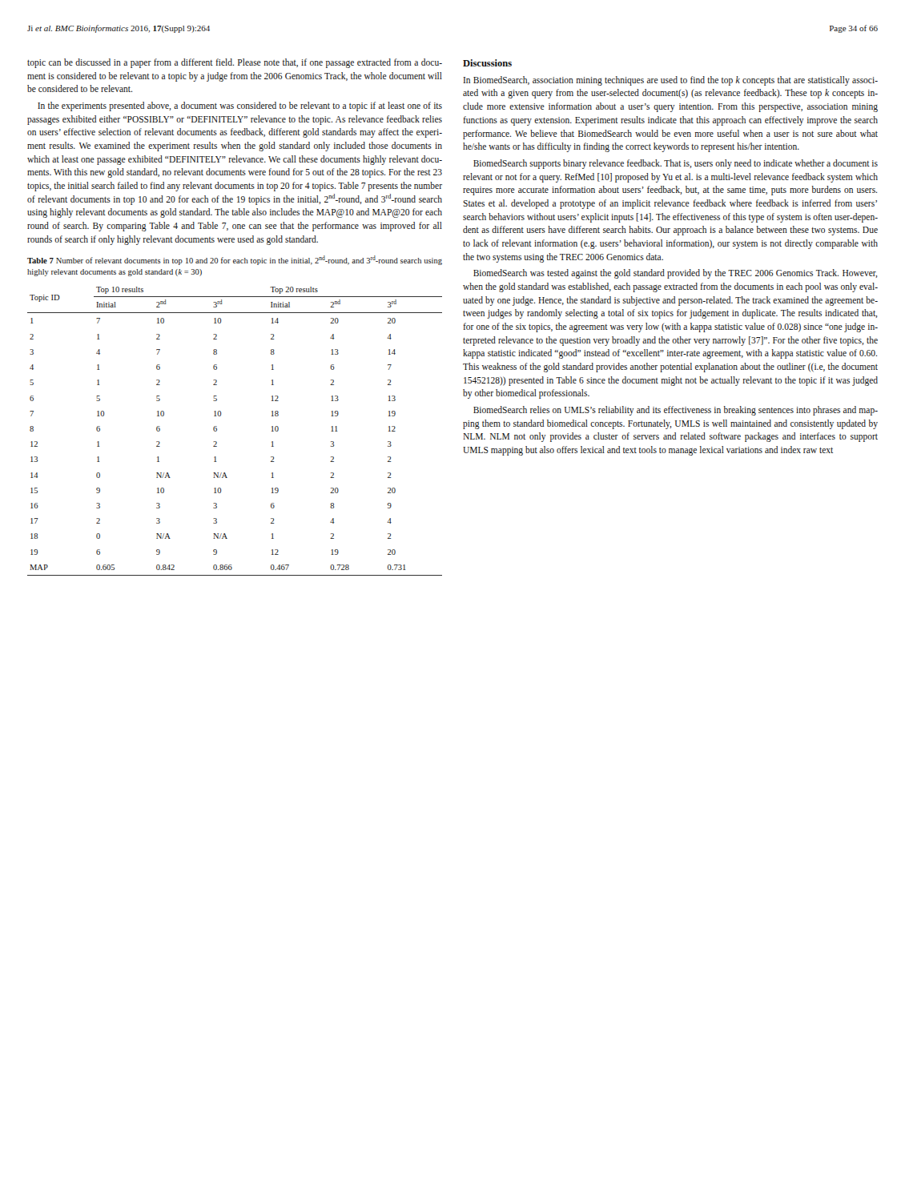Ji et al. BMC Bioinformatics 2016, 17(Suppl 9):264
Page 34 of 66
topic can be discussed in a paper from a different field. Please note that, if one passage extracted from a document is considered to be relevant to a topic by a judge from the 2006 Genomics Track, the whole document will be considered to be relevant.
In the experiments presented above, a document was considered to be relevant to a topic if at least one of its passages exhibited either “POSSIBLY” or “DEFINITELY” relevance to the topic. As relevance feedback relies on users’ effective selection of relevant documents as feedback, different gold standards may affect the experiment results. We examined the experiment results when the gold standard only included those documents in which at least one passage exhibited “DEFINITELY” relevance. We call these documents highly relevant documents. With this new gold standard, no relevant documents were found for 5 out of the 28 topics. For the rest 23 topics, the initial search failed to find any relevant documents in top 20 for 4 topics. Table 7 presents the number of relevant documents in top 10 and 20 for each of the 19 topics in the initial, 2nd-round, and 3rd-round search using highly relevant documents as gold standard. The table also includes the MAP@10 and MAP@20 for each round of search. By comparing Table 4 and Table 7, one can see that the performance was improved for all rounds of search if only highly relevant documents were used as gold standard.
Table 7 Number of relevant documents in top 10 and 20 for each topic in the initial, 2nd-round, and 3rd-round search using highly relevant documents as gold standard (k = 30)
| Topic ID | Top 10 results | Top 20 results |
| --- | --- | --- |
| Initial | 2 nd | 3 rd | Initial | 2 nd | 3 rd |
| 1 | 7 | 10 | 10 | 14 | 20 | 20 |
| 2 | 1 | 2 | 2 | 2 | 4 | 4 |
| 3 | 4 | 7 | 8 | 8 | 13 | 14 |
| 4 | 1 | 6 | 6 | 1 | 6 | 7 |
| 5 | 1 | 2 | 2 | 1 | 2 | 2 |
| 6 | 5 | 5 | 5 | 12 | 13 | 13 |
| 7 | 10 | 10 | 10 | 18 | 19 | 19 |
| 8 | 6 | 6 | 6 | 10 | 11 | 12 |
| 12 | 1 | 2 | 2 | 1 | 3 | 3 |
| 13 | 1 | 1 | 1 | 2 | 2 | 2 |
| 14 | 0 | N/A | N/A | 1 | 2 | 2 |
| 15 | 9 | 10 | 10 | 19 | 20 | 20 |
| 16 | 3 | 3 | 3 | 6 | 8 | 9 |
| 17 | 2 | 3 | 3 | 2 | 4 | 4 |
| 18 | 0 | N/A | N/A | 1 | 2 | 2 |
| 19 | 6 | 9 | 9 | 12 | 19 | 20 |
| MAP | 0.605 | 0.842 | 0.866 | 0.467 | 0.728 | 0.731 |
Discussions
In BiomedSearch, association mining techniques are used to find the top k concepts that are statistically associated with a given query from the user-selected document(s) (as relevance feedback). These top k concepts include more extensive information about a user’s query intention. From this perspective, association mining functions as query extension. Experiment results indicate that this approach can effectively improve the search performance. We believe that BiomedSearch would be even more useful when a user is not sure about what he/she wants or has difficulty in finding the correct keywords to represent his/her intention.
BiomedSearch supports binary relevance feedback. That is, users only need to indicate whether a document is relevant or not for a query. RefMed [10] proposed by Yu et al. is a multi-level relevance feedback system which requires more accurate information about users’ feedback, but, at the same time, puts more burdens on users. States et al. developed a prototype of an implicit relevance feedback where feedback is inferred from users’ search behaviors without users’ explicit inputs [14]. The effectiveness of this type of system is often user-dependent as different users have different search habits. Our approach is a balance between these two systems. Due to lack of relevant information (e.g. users’ behavioral information), our system is not directly comparable with the two systems using the TREC 2006 Genomics data.
BiomedSearch was tested against the gold standard provided by the TREC 2006 Genomics Track. However, when the gold standard was established, each passage extracted from the documents in each pool was only evaluated by one judge. Hence, the standard is subjective and person-related. The track examined the agreement between judges by randomly selecting a total of six topics for judgement in duplicate. The results indicated that, for one of the six topics, the agreement was very low (with a kappa statistic value of 0.028) since “one judge interpreted relevance to the question very broadly and the other very narrowly [37]”. For the other five topics, the kappa statistic indicated “good” instead of “excellent” inter-rate agreement, with a kappa statistic value of 0.60. This weakness of the gold standard provides another potential explanation about the outliner ((i.e, the document 15452128)) presented in Table 6 since the document might not be actually relevant to the topic if it was judged by other biomedical professionals.
BiomedSearch relies on UMLS’s reliability and its effectiveness in breaking sentences into phrases and mapping them to standard biomedical concepts. Fortunately, UMLS is well maintained and consistently updated by NLM. NLM not only provides a cluster of servers and related software packages and interfaces to support UMLS mapping but also offers lexical and text tools to manage lexical variations and index raw text